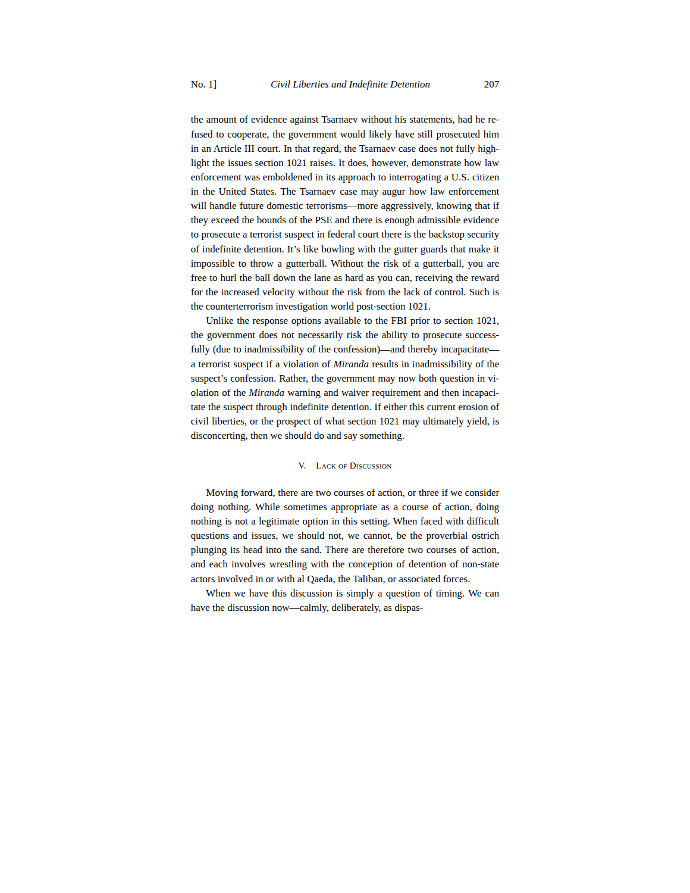No. 1] Civil Liberties and Indefinite Detention 207
the amount of evidence against Tsarnaev without his statements, had he refused to cooperate, the government would likely have still prosecuted him in an Article III court. In that regard, the Tsarnaev case does not fully highlight the issues section 1021 raises. It does, however, demonstrate how law enforcement was emboldened in its approach to interrogating a U.S. citizen in the United States. The Tsarnaev case may augur how law enforcement will handle future domestic terrorisms—more aggressively, knowing that if they exceed the bounds of the PSE and there is enough admissible evidence to prosecute a terrorist suspect in federal court there is the backstop security of indefinite detention. It’s like bowling with the gutter guards that make it impossible to throw a gutterball. Without the risk of a gutterball, you are free to hurl the ball down the lane as hard as you can, receiving the reward for the increased velocity without the risk from the lack of control. Such is the counterterrorism investigation world post-section 1021.
Unlike the response options available to the FBI prior to section 1021, the government does not necessarily risk the ability to prosecute successfully (due to inadmissibility of the confession)—and thereby incapacitate—a terrorist suspect if a violation of Miranda results in inadmissibility of the suspect’s confession. Rather, the government may now both question in violation of the Miranda warning and waiver requirement and then incapacitate the suspect through indefinite detention. If either this current erosion of civil liberties, or the prospect of what section 1021 may ultimately yield, is disconcerting, then we should do and say something.
V. Lack of Discussion
Moving forward, there are two courses of action, or three if we consider doing nothing. While sometimes appropriate as a course of action, doing nothing is not a legitimate option in this setting. When faced with difficult questions and issues, we should not, we cannot, be the proverbial ostrich plunging its head into the sand. There are therefore two courses of action, and each involves wrestling with the conception of detention of non-state actors involved in or with al Qaeda, the Taliban, or associated forces.
When we have this discussion is simply a question of timing. We can have the discussion now—calmly, deliberately, as dispas-